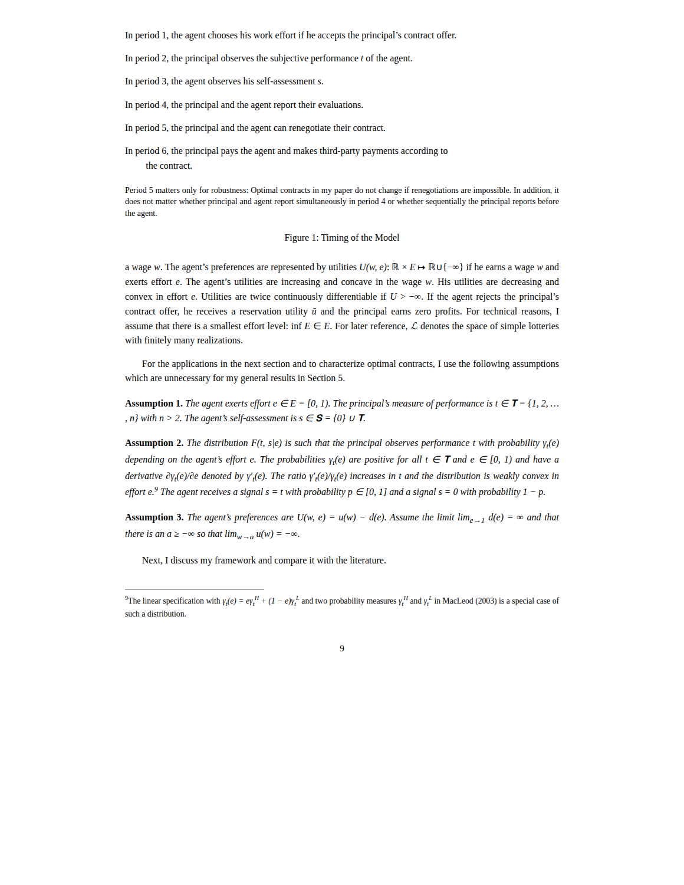In period 1, the agent chooses his work effort if he accepts the principal’s contract offer.
In period 2, the principal observes the subjective performance t of the agent.
In period 3, the agent observes his self-assessment s.
In period 4, the principal and the agent report their evaluations.
In period 5, the principal and the agent can renegotiate their contract.
In period 6, the principal pays the agent and makes third-party payments according tothe contract.
Period 5 matters only for robustness: Optimal contracts in my paper do not change if renegotiations are impossible. In addition, it does not matter whether principal and agent report simultaneously in period 4 or whether sequentially the principal reports before the agent.
Figure 1: Timing of the Model
a wage w. The agent’s preferences are represented by utilities U(w, e): ℝ × E ↦ ℝ∪{−∞} if he earns a wage w and exerts effort e. The agent’s utilities are increasing and concave in the wage w. His utilities are decreasing and convex in effort e. Utilities are twice continuously differentiable if U > −∞. If the agent rejects the principal’s contract offer, he receives a reservation utility ū and the principal earns zero profits. For technical reasons, I assume that there is a smallest effort level: inf E ∈ E. For later reference, ℒ denotes the space of simple lotteries with finitely many realizations.
For the applications in the next section and to characterize optimal contracts, I use the following assumptions which are unnecessary for my general results in Section 5.
Assumption 1. The agent exerts effort e ∈ E = [0, 1). The principal’s measure of performance is t ∈ 𝐓 = {1, 2, … , n} with n > 2. The agent’s self-assessment is s ∈ 𝐒 = {0} ∪ 𝐓.
Assumption 2. The distribution F(t, s|e) is such that the principal observes performance t with probability γt(e) depending on the agent’s effort e. The probabilities γt(e) are positive for all t ∈ 𝐓 and e ∈ [0, 1) and have a derivative ∂γt(e)/∂e denoted by γ′t(e). The ratio γ′t(e)/γt(e) increases in t and the distribution is weakly convex in effort e.9 The agent receives a signal s = t with probability p ∈ [0, 1] and a signal s = 0 with probability 1 − p.
Assumption 3. The agent’s preferences are U(w, e) = u(w) − d(e). Assume the limit lime→1 d(e) = ∞ and that there is an a ≥ −∞ so that limw→a u(w) = −∞.
Next, I discuss my framework and compare it with the literature.
9The linear specification with γt(e) = eγtH + (1 − e)γtL and two probability measures γtH and γtL in MacLeod (2003) is a special case of such a distribution.
9